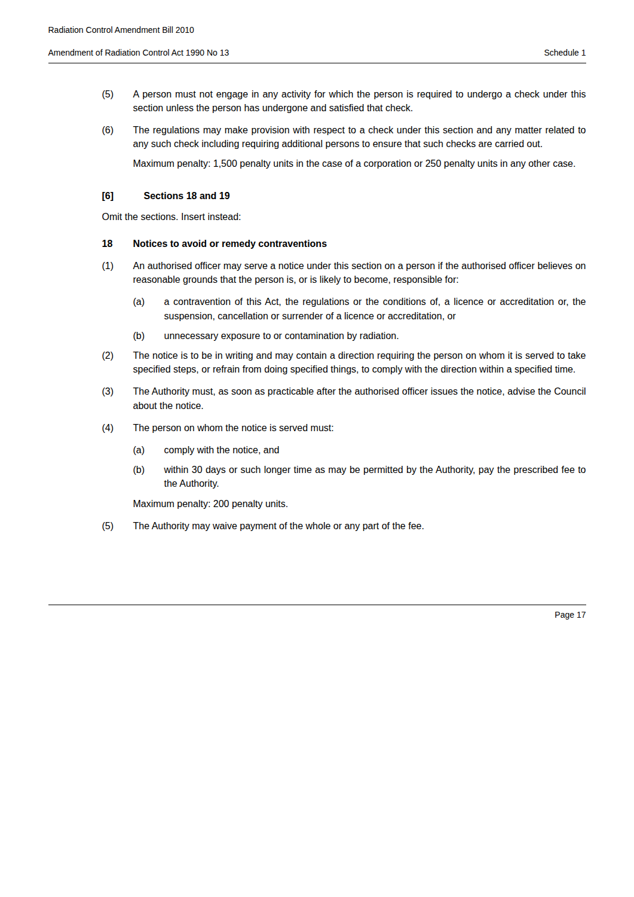Radiation Control Amendment Bill 2010
Amendment of Radiation Control Act 1990 No 13
Schedule 1
(5)
A person must not engage in any activity for which the person is required to undergo a check under this section unless the person has undergone and satisfied that check.
(6)
The regulations may make provision with respect to a check under this section and any matter related to any such check including requiring additional persons to ensure that such checks are carried out.
Maximum penalty: 1,500 penalty units in the case of a corporation or 250 penalty units in any other case.
[6]
Sections 18 and 19
Omit the sections. Insert instead:
18
Notices to avoid or remedy contraventions
(1)
An authorised officer may serve a notice under this section on a person if the authorised officer believes on reasonable grounds that the person is, or is likely to become, responsible for:
(a)
a contravention of this Act, the regulations or the conditions of, a licence or accreditation or, the suspension, cancellation or surrender of a licence or accreditation, or
(b)
unnecessary exposure to or contamination by radiation.
(2)
The notice is to be in writing and may contain a direction requiring the person on whom it is served to take specified steps, or refrain from doing specified things, to comply with the direction within a specified time.
(3)
The Authority must, as soon as practicable after the authorised officer issues the notice, advise the Council about the notice.
(4)
The person on whom the notice is served must:
(a)
comply with the notice, and
(b)
within 30 days or such longer time as may be permitted by the Authority, pay the prescribed fee to the Authority.
Maximum penalty: 200 penalty units.
(5)
The Authority may waive payment of the whole or any part of the fee.
Page 17